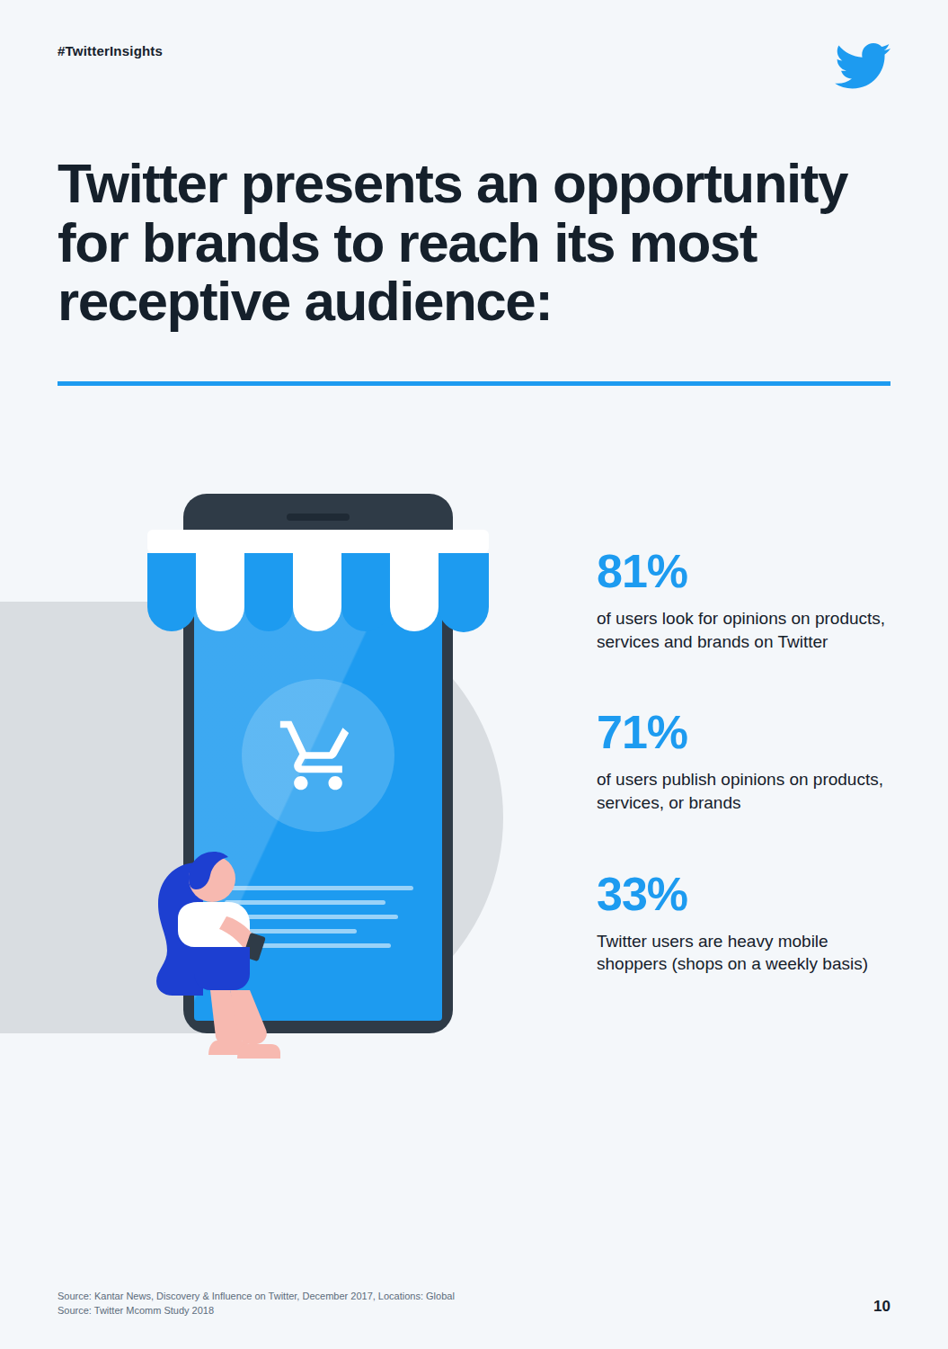#TwitterInsights
Twitter presents an opportunity for brands to reach its most receptive audience:
81%
of users look for opinions on products, services and brands on Twitter
71%
of users publish opinions on products, services, or brands
33%
Twitter users are heavy mobile shoppers (shops on a weekly basis)
Source: Kantar News, Discovery & Influence on Twitter, December 2017, Locations: Global
Source: Twitter Mcomm Study 2018
10